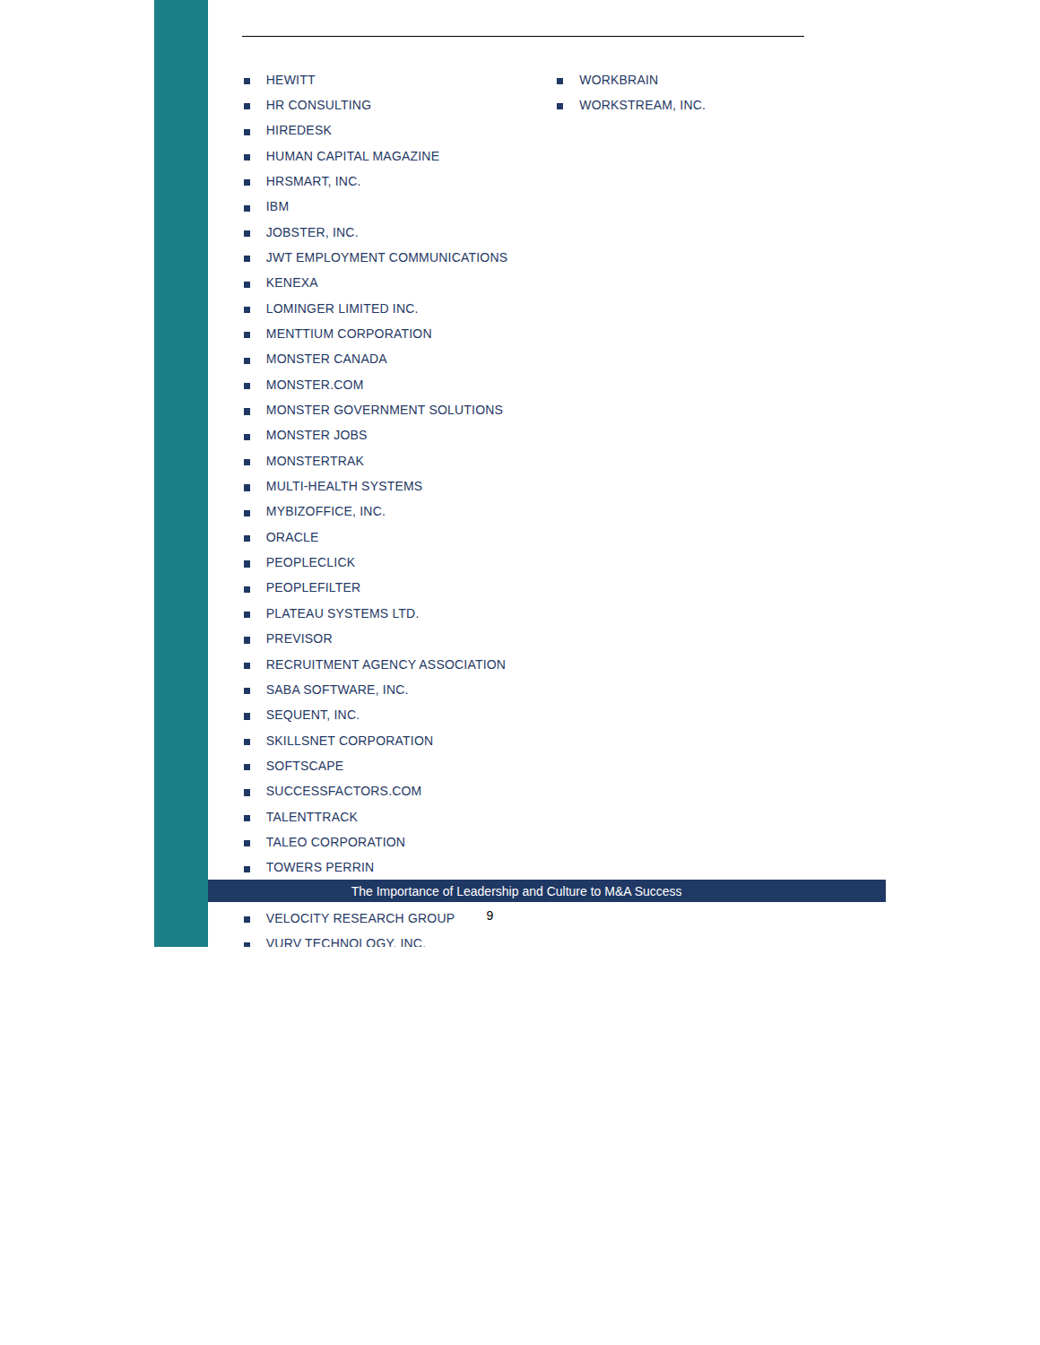HEWITT
HR CONSULTING
HIREDESK
HUMAN CAPITAL MAGAZINE
HRSMART, INC.
IBM
JOBSTER, INC.
JWT EMPLOYMENT COMMUNICATIONS
KENEXA
LOMINGER LIMITED INC.
MENTTIUM CORPORATION
MONSTER CANADA
MONSTER.COM
MONSTER GOVERNMENT SOLUTIONS
MONSTER JOBS
MONSTERTRAK
MULTI-HEALTH SYSTEMS
MYBIZOFFICE, INC.
ORACLE
PEOPLECLICK
PEOPLEFILTER
PLATEAU SYSTEMS LTD.
PREVISOR
RECRUITMENT AGENCY ASSOCIATION
SABA SOFTWARE, INC.
SEQUENT, INC.
SKILLSNET CORPORATION
SOFTSCAPE
SUCCESSFACTORS.COM
TALENTTRACK
TALEO CORPORATION
TOWERS PERRIN
UNICRU
VELOCITY RESEARCH GROUP
VURV TECHNOLOGY, INC.
WEBHIRE
WORKBRAIN
WORKSTREAM, INC.
The Importance of Leadership and Culture to M&A Success
9